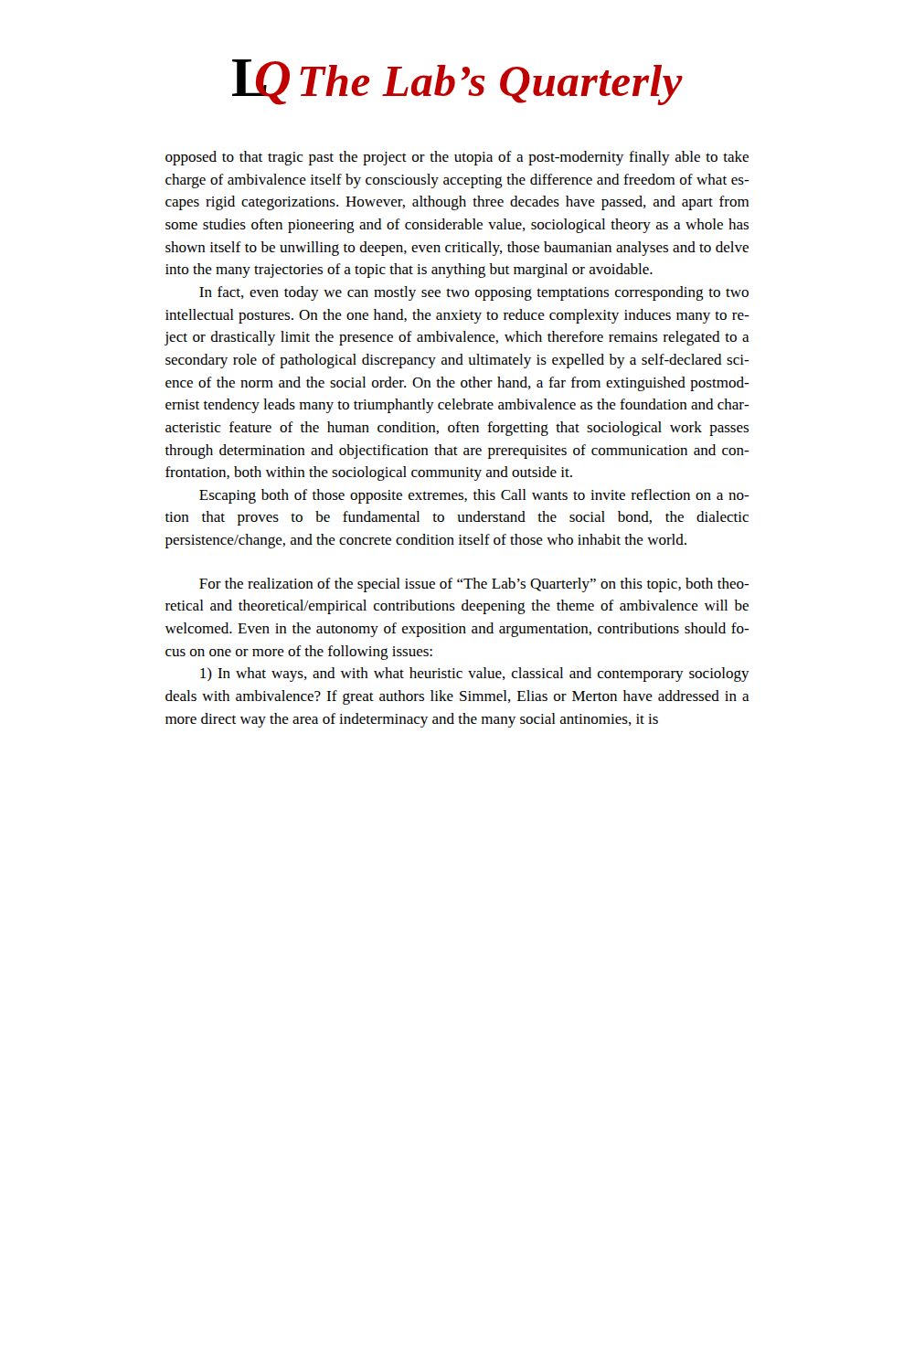LQThe Lab’s Quarterly
opposed to that tragic past the project or the utopia of a post-modernity finally able to take charge of ambivalence itself by consciously accepting the difference and freedom of what escapes rigid categorizations. However, although three decades have passed, and apart from some studies often pioneering and of considerable value, sociological theory as a whole has shown itself to be unwilling to deepen, even critically, those baumanian analyses and to delve into the many trajectories of a topic that is anything but marginal or avoidable.
In fact, even today we can mostly see two opposing temptations corresponding to two intellectual postures. On the one hand, the anxiety to reduce complexity induces many to reject or drastically limit the presence of ambivalence, which therefore remains relegated to a secondary role of pathological discrepancy and ultimately is expelled by a self-declared science of the norm and the social order. On the other hand, a far from extinguished postmodernist tendency leads many to triumphantly celebrate ambivalence as the foundation and characteristic feature of the human condition, often forgetting that sociological work passes through determination and objectification that are prerequisites of communication and confrontation, both within the sociological community and outside it.
Escaping both of those opposite extremes, this Call wants to invite reflection on a notion that proves to be fundamental to understand the social bond, the dialectic persistence/change, and the concrete condition itself of those who inhabit the world.
For the realization of the special issue of “The Lab’s Quarterly” on this topic, both theoretical and theoretical/empirical contributions deepening the theme of ambivalence will be welcomed. Even in the autonomy of exposition and argumentation, contributions should focus on one or more of the following issues:
1) In what ways, and with what heuristic value, classical and contemporary sociology deals with ambivalence? If great authors like Simmel, Elias or Merton have addressed in a more direct way the area of indeterminacy and the many social antinomies, it is